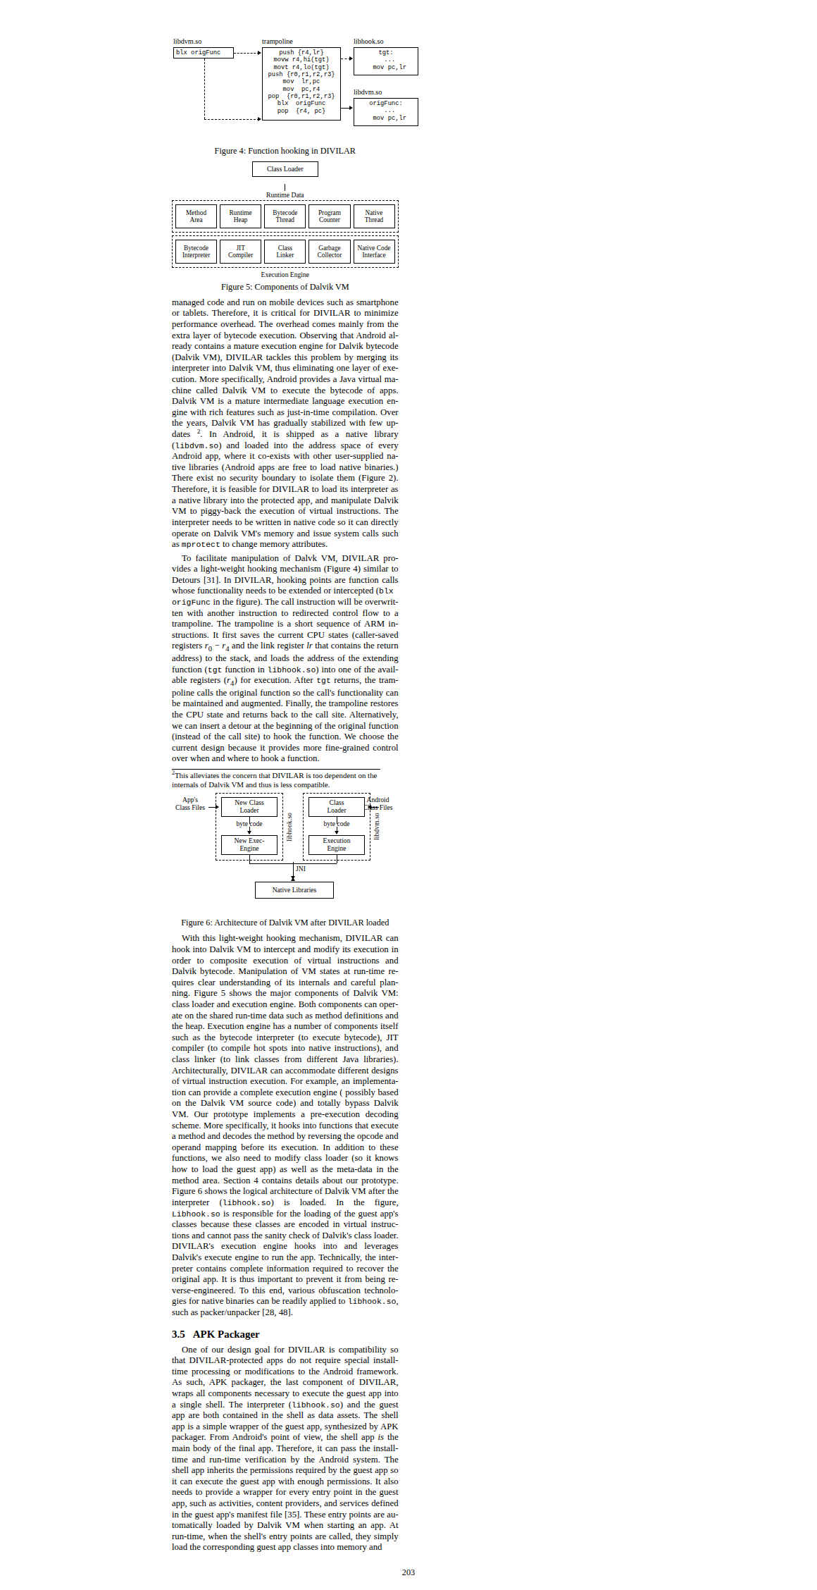libdvm.so
trampoline
libhook.so
libdvm.so
blx origFunc
push {r4,lr} movw r4,hi(tgt) movt r4,lo(tgt) push {r0,r1,r2,r3} mov lr,pc mov pc,r4 pop {r0,r1,r2,r3} blx origFunc pop {r4, pc}
tgt: ... mov pc,lr
origFunc: ... mov pc,lr
Figure 4: Function hooking in DIVILAR
Class Loader
Runtime Data
Method
Area
Runtime
Heap
Bytecode
Thread
Program
Counter
Native
Thread
Bytecode
Interpreter
JIT
Compiler
Class
Linker
Garbage
Collector
Native Code
Interface
Execution Engine
Figure 5: Components of Dalvik VM
managed code and run on mobile devices such as smartphone or tablets. Therefore, it is critical for DIVILAR to minimize performance overhead. The overhead comes mainly from the extra layer of bytecode execution. Observing that Android already contains a mature execution engine for Dalvik bytecode (Dalvik VM), DIVILAR tackles this problem by merging its interpreter into Dalvik VM, thus eliminating one layer of execution. More specifically, Android provides a Java virtual machine called Dalvik VM to execute the bytecode of apps. Dalvik VM is a mature intermediate language execution engine with rich features such as just-in-time compilation. Over the years, Dalvik VM has gradually stabilized with few updates 2. In Android, it is shipped as a native library (libdvm.so) and loaded into the address space of every Android app, where it co-exists with other user-supplied native libraries (Android apps are free to load native binaries.) There exist no security boundary to isolate them (Figure 2). Therefore, it is feasible for DIVILAR to load its interpreter as a native library into the protected app, and manipulate Dalvik VM to piggy-back the execution of virtual instructions. The interpreter needs to be written in native code so it can directly operate on Dalvik VM's memory and issue system calls such as mprotect to change memory attributes.
To facilitate manipulation of Dalvk VM, DIVILAR provides a light-weight hooking mechanism (Figure 4) similar to Detours [31]. In DIVILAR, hooking points are function calls whose functionality needs to be extended or intercepted (blx origFunc in the figure). The call instruction will be overwritten with another instruction to redirected control flow to a trampoline. The trampoline is a short sequence of ARM instructions. It first saves the current CPU states (caller-saved registers r0 − r4 and the link register lr that contains the return address) to the stack, and loads the address of the extending function (tgt function in libhook.so) into one of the available registers (r4) for execution. After tgt returns, the trampoline calls the original function so the call's functionality can be maintained and augmented. Finally, the trampoline restores the CPU state and returns back to the call site. Alternatively, we can insert a detour at the beginning of the original function (instead of the call site) to hook the function. We choose the current design because it provides more fine-grained control over when and where to hook a function.
2This alleviates the concern that DIVILAR is too dependent on the internals of Dalvik VM and thus is less compatible.
App's
Class Files
Android
Class Files
New Class
Loader
New Exec-
Engine
Class
Loader
Execution
Engine
byte code
byte code
libhook.so
libdvm.so
JNI
Native Libraries
Figure 6: Architecture of Dalvik VM after DIVILAR loaded
With this light-weight hooking mechanism, DIVILAR can hook into Dalvik VM to intercept and modify its execution in order to composite execution of virtual instructions and Dalvik bytecode. Manipulation of VM states at run-time requires clear understanding of its internals and careful planning. Figure 5 shows the major components of Dalvik VM: class loader and execution engine. Both components can operate on the shared run-time data such as method definitions and the heap. Execution engine has a number of components itself such as the bytecode interpreter (to execute bytecode), JIT compiler (to compile hot spots into native instructions), and class linker (to link classes from different Java libraries). Architecturally, DIVILAR can accommodate different designs of virtual instruction execution. For example, an implementation can provide a complete execution engine ( possibly based on the Dalvik VM source code) and totally bypass Dalvik VM. Our prototype implements a pre-execution decoding scheme. More specifically, it hooks into functions that execute a method and decodes the method by reversing the opcode and operand mapping before its execution. In addition to these functions, we also need to modify class loader (so it knows how to load the guest app) as well as the meta-data in the method area. Section 4 contains details about our prototype. Figure 6 shows the logical architecture of Dalvik VM after the interpreter (libhook.so) is loaded. In the figure, Libhook.so is responsible for the loading of the guest app's classes because these classes are encoded in virtual instructions and cannot pass the sanity check of Dalvik's class loader. DIVILAR's execution engine hooks into and leverages Dalvik's execute engine to run the app. Technically, the interpreter contains complete information required to recover the original app. It is thus important to prevent it from being reverse-engineered. To this end, various obfuscation technologies for native binaries can be readily applied to libhook.so, such as packer/unpacker [28, 48].
3.5 APK Packager
One of our design goal for DIVILAR is compatibility so that DIVILAR-protected apps do not require special install-time processing or modifications to the Android framework. As such, APK packager, the last component of DIVILAR, wraps all components necessary to execute the guest app into a single shell. The interpreter (libhook.so) and the guest app are both contained in the shell as data assets. The shell app is a simple wrapper of the guest app, synthesized by APK packager. From Android's point of view, the shell app is the main body of the final app. Therefore, it can pass the install-time and run-time verification by the Android system. The shell app inherits the permissions required by the guest app so it can execute the guest app with enough permissions. It also needs to provide a wrapper for every entry point in the guest app, such as activities, content providers, and services defined in the guest app's manifest file [35]. These entry points are automatically loaded by Dalvik VM when starting an app. At run-time, when the shell's entry points are called, they simply load the corresponding guest app classes into memory and
203